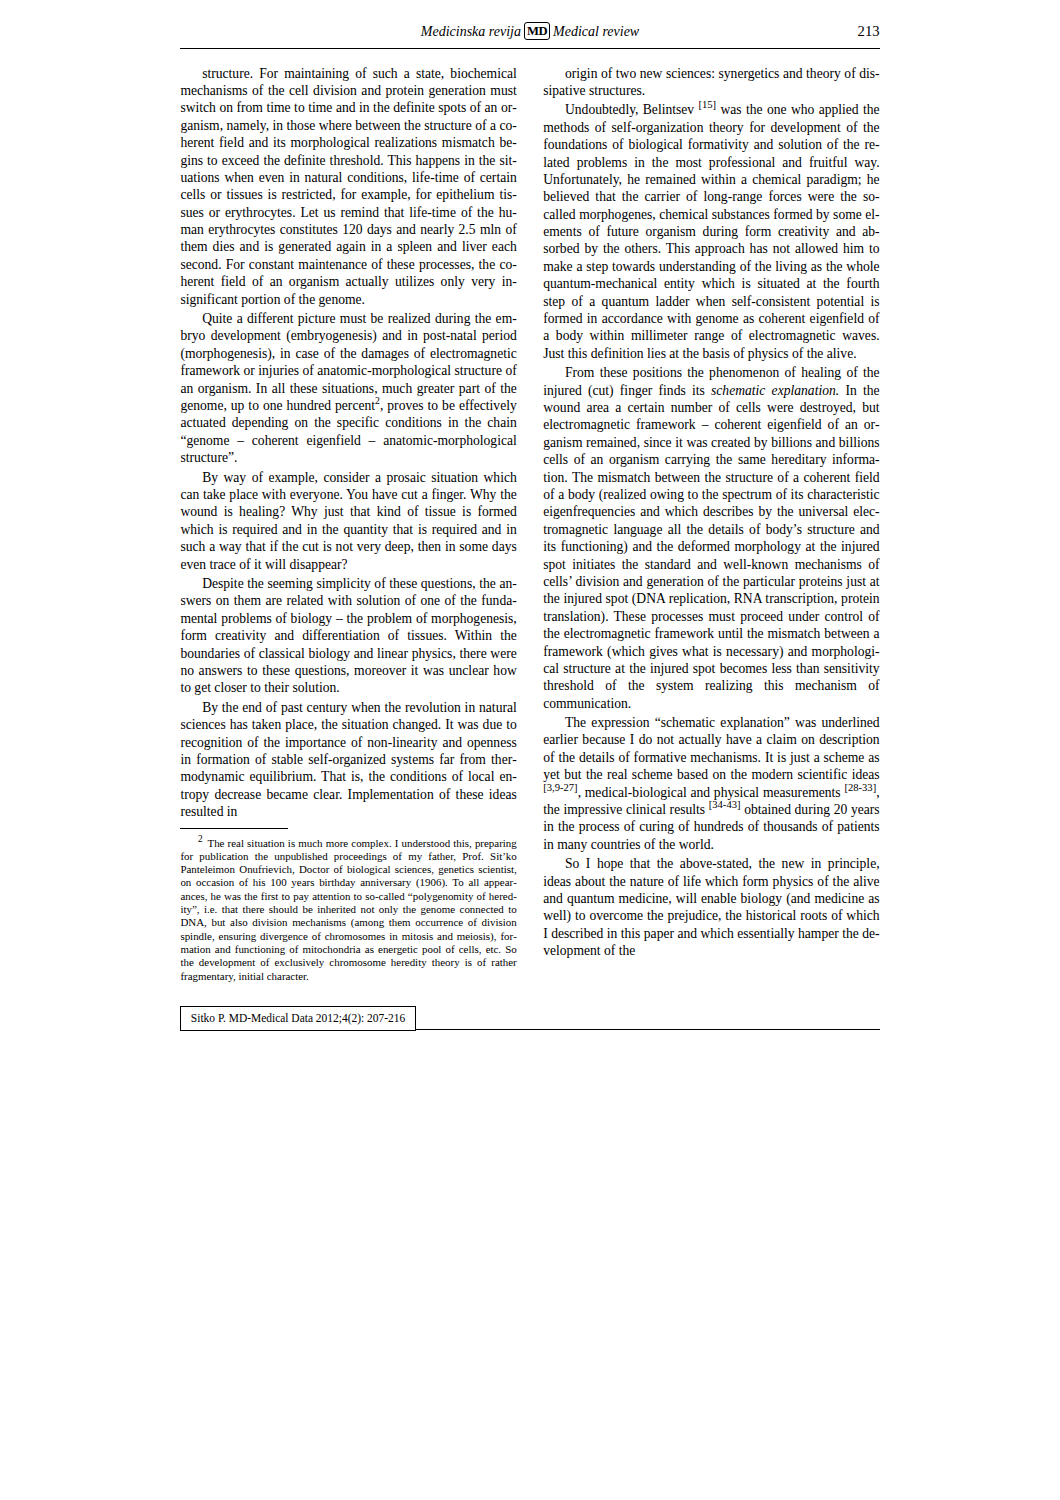Medicinska revija MD Medical review 213
structure. For maintaining of such a state, biochemical mechanisms of the cell division and protein generation must switch on from time to time and in the definite spots of an organism, namely, in those where between the structure of a coherent field and its morphological realizations mismatch begins to exceed the definite threshold. This happens in the situations when even in natural conditions, life-time of certain cells or tissues is restricted, for example, for epithelium tissues or erythrocytes. Let us remind that life-time of the human erythrocytes constitutes 120 days and nearly 2.5 mln of them dies and is generated again in a spleen and liver each second. For constant maintenance of these processes, the coherent field of an organism actually utilizes only very insignificant portion of the genome.
Quite a different picture must be realized during the embryo development (embryogenesis) and in post-natal period (morphogenesis), in case of the damages of electromagnetic framework or injuries of anatomic-morphological structure of an organism. In all these situations, much greater part of the genome, up to one hundred percent2, proves to be effectively actuated depending on the specific conditions in the chain “genome – coherent eigenfield – anatomic-morphological structure”.
By way of example, consider a prosaic situation which can take place with everyone. You have cut a finger. Why the wound is healing? Why just that kind of tissue is formed which is required and in the quantity that is required and in such a way that if the cut is not very deep, then in some days even trace of it will disappear?
Despite the seeming simplicity of these questions, the answers on them are related with solution of one of the fundamental problems of biology – the problem of morphogenesis, form creativity and differentiation of tissues. Within the boundaries of classical biology and linear physics, there were no answers to these questions, moreover it was unclear how to get closer to their solution.
By the end of past century when the revolution in natural sciences has taken place, the situation changed. It was due to recognition of the importance of non-linearity and openness in formation of stable self-organized systems far from thermodynamic equilibrium. That is, the conditions of local entropy decrease became clear. Implementation of these ideas resulted in
2 The real situation is much more complex. I understood this, preparing for publication the unpublished proceedings of my father, Prof. Sit’ko Panteleimon Onufrievich, Doctor of biological sciences, genetics scientist, on occasion of his 100 years birthday anniversary (1906). To all appearances, he was the first to pay attention to so-called “polygenomity of heredity”, i.e. that there should be inherited not only the genome connected to DNA, but also division mechanisms (among them occurrence of division spindle, ensuring divergence of chromosomes in mitosis and meiosis), formation and functioning of mitochondria as energetic pool of cells, etc. So the development of exclusively chromosome heredity theory is of rather fragmentary, initial character.
origin of two new sciences: synergetics and theory of dissipative structures.
Undoubtedly, Belintsev [15] was the one who applied the methods of self-organization theory for development of the foundations of biological formativity and solution of the related problems in the most professional and fruitful way. Unfortunately, he remained within a chemical paradigm; he believed that the carrier of long-range forces were the so-called morphogenes, chemical substances formed by some elements of future organism during form creativity and absorbed by the others. This approach has not allowed him to make a step towards understanding of the living as the whole quantum-mechanical entity which is situated at the fourth step of a quantum ladder when self-consistent potential is formed in accordance with genome as coherent eigenfield of a body within millimeter range of electromagnetic waves. Just this definition lies at the basis of physics of the alive.
From these positions the phenomenon of healing of the injured (cut) finger finds its schematic explanation. In the wound area a certain number of cells were destroyed, but electromagnetic framework – coherent eigenfield of an organism remained, since it was created by billions and billions cells of an organism carrying the same hereditary information. The mismatch between the structure of a coherent field of a body (realized owing to the spectrum of its characteristic eigenfrequencies and which describes by the universal electromagnetic language all the details of body’s structure and its functioning) and the deformed morphology at the injured spot initiates the standard and well-known mechanisms of cells’ division and generation of the particular proteins just at the injured spot (DNA replication, RNA transcription, protein translation). These processes must proceed under control of the electromagnetic framework until the mismatch between a framework (which gives what is necessary) and morphological structure at the injured spot becomes less than sensitivity threshold of the system realizing this mechanism of communication.
The expression “schematic explanation” was underlined earlier because I do not actually have a claim on description of the details of formative mechanisms. It is just a scheme as yet but the real scheme based on the modern scientific ideas [3,9-27], medical-biological and physical measurements [28-33], the impressive clinical results [34-43] obtained during 20 years in the process of curing of hundreds of thousands of patients in many countries of the world.
So I hope that the above-stated, the new in principle, ideas about the nature of life which form physics of the alive and quantum medicine, will enable biology (and medicine as well) to overcome the prejudice, the historical roots of which I described in this paper and which essentially hamper the development of the
Sitko P. MD-Medical Data 2012;4(2): 207-216